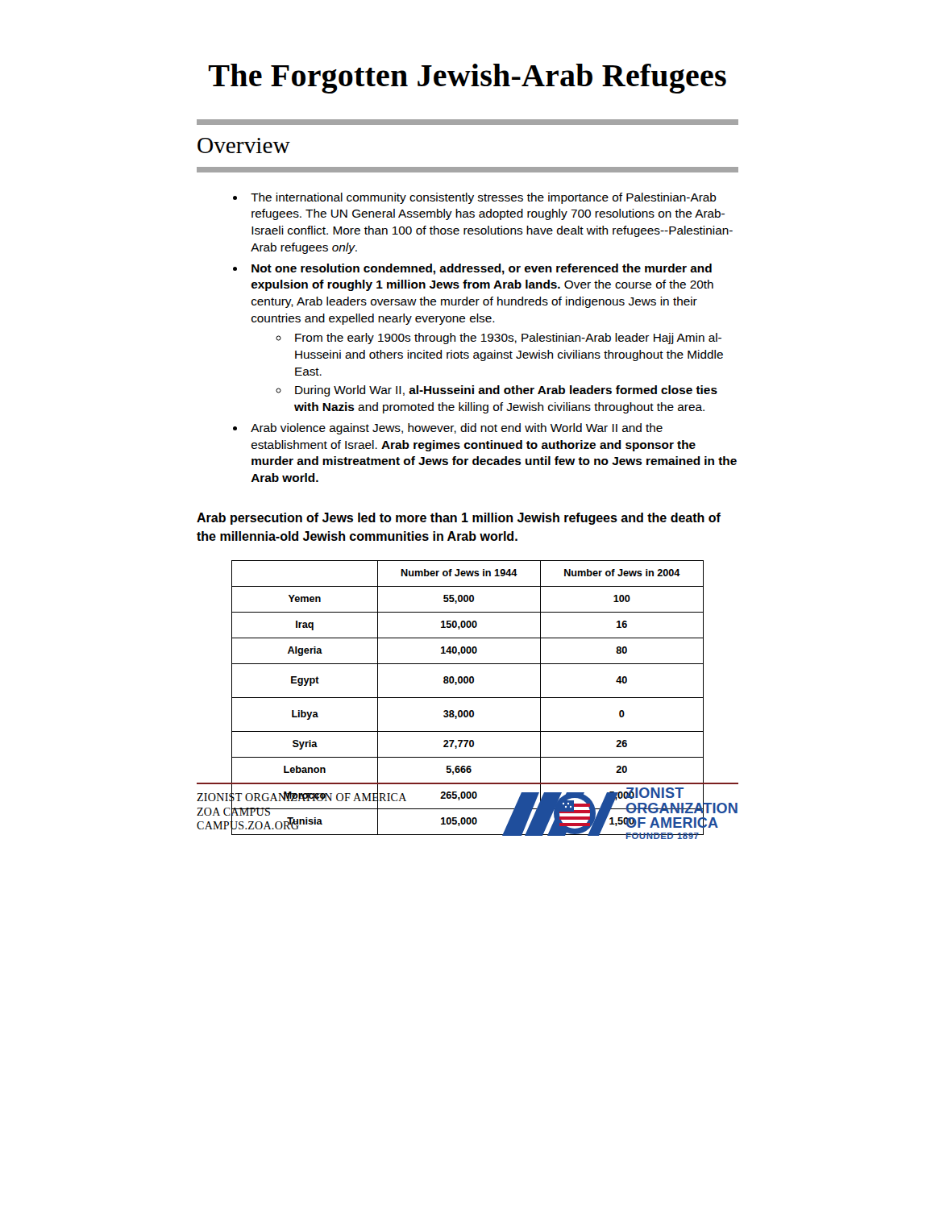The Forgotten Jewish-Arab Refugees
Overview
The international community consistently stresses the importance of Palestinian-Arab refugees. The UN General Assembly has adopted roughly 700 resolutions on the Arab-Israeli conflict. More than 100 of those resolutions have dealt with refugees--Palestinian-Arab refugees only.
Not one resolution condemned, addressed, or even referenced the murder and expulsion of roughly 1 million Jews from Arab lands. Over the course of the 20th century, Arab leaders oversaw the murder of hundreds of indigenous Jews in their countries and expelled nearly everyone else.
From the early 1900s through the 1930s, Palestinian-Arab leader Hajj Amin al-Husseini and others incited riots against Jewish civilians throughout the Middle East.
During World War II, al-Husseini and other Arab leaders formed close ties with Nazis and promoted the killing of Jewish civilians throughout the area.
Arab violence against Jews, however, did not end with World War II and the establishment of Israel. Arab regimes continued to authorize and sponsor the murder and mistreatment of Jews for decades until few to no Jews remained in the Arab world.
Arab persecution of Jews led to more than 1 million Jewish refugees and the death of the millennia-old Jewish communities in Arab world.
| | Number of Jews in 1944 | Number of Jews in 2004 |
| --- | --- | --- |
| Yemen | 55,000 | 100 |
| Iraq | 150,000 | 16 |
| Algeria | 140,000 | 80 |
| Egypt | 80,000 | 40 |
| Libya | 38,000 | 0 |
| Syria | 27,770 | 26 |
| Lebanon | 5,666 | 20 |
| Morocco | 265,000 | 5,000 |
| Tunisia | 105,000 | 1,500 |
ZIONIST ORGANIZATION OF AMERICA
ZOA CAMPUS
CAMPUS.ZOA.ORG
ZIONIST
ORGANIZATION
OF AMERICA FOUNDED 1897